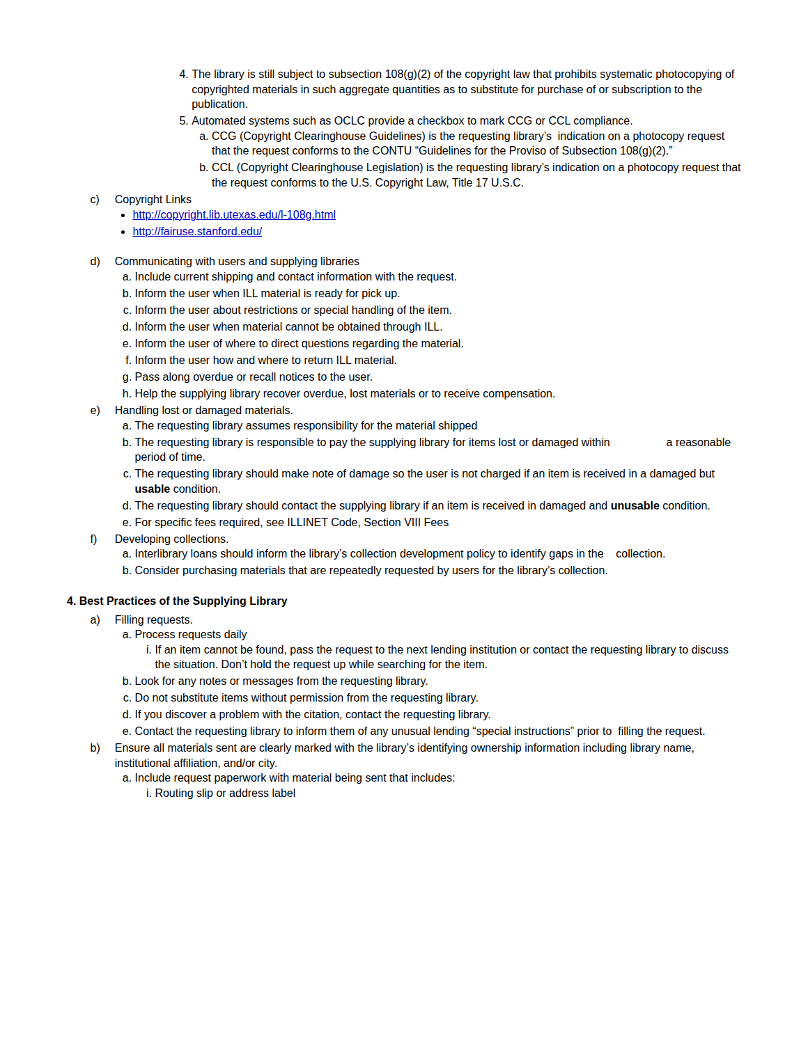The library is still subject to subsection 108(g)(2) of the copyright law that prohibits systematic photocopying of copyrighted materials in such aggregate quantities as to substitute for purchase of or subscription to the publication.
Automated systems such as OCLC provide a checkbox to mark CCG or CCL compliance.
CCG (Copyright Clearinghouse Guidelines) is the requesting library’s indication on a photocopy request that the request conforms to the CONTU “Guidelines for the Proviso of Subsection 108(g)(2).”
CCL (Copyright Clearinghouse Legislation) is the requesting library’s indication on a photocopy request that the request conforms to the U.S. Copyright Law, Title 17 U.S.C.
c) Copyright Links
http://copyright.lib.utexas.edu/l-108g.html
http://fairuse.stanford.edu/
d) Communicating with users and supplying libraries
Include current shipping and contact information with the request.
Inform the user when ILL material is ready for pick up.
Inform the user about restrictions or special handling of the item.
Inform the user when material cannot be obtained through ILL.
Inform the user of where to direct questions regarding the material.
Inform the user how and where to return ILL material.
Pass along overdue or recall notices to the user.
Help the supplying library recover overdue, lost materials or to receive compensation.
e) Handling lost or damaged materials.
The requesting library assumes responsibility for the material shipped
The requesting library is responsible to pay the supplying library for items lost or damaged within a reasonable period of time.
The requesting library should make note of damage so the user is not charged if an item is received in a damaged but usable condition.
The requesting library should contact the supplying library if an item is received in damaged and unusable condition.
For specific fees required, see ILLINET Code, Section VIII Fees
f) Developing collections.
Interlibrary loans should inform the library’s collection development policy to identify gaps in the collection.
Consider purchasing materials that are repeatedly requested by users for the library’s collection.
4. Best Practices of the Supplying Library
a) Filling requests.
Process requests daily
If an item cannot be found, pass the request to the next lending institution or contact the requesting library to discuss the situation. Don’t hold the request up while searching for the item.
Look for any notes or messages from the requesting library.
Do not substitute items without permission from the requesting library.
If you discover a problem with the citation, contact the requesting library.
Contact the requesting library to inform them of any unusual lending “special instructions” prior to filling the request.
b) Ensure all materials sent are clearly marked with the library’s identifying ownership information including library name, institutional affiliation, and/or city.
Include request paperwork with material being sent that includes:
Routing slip or address label